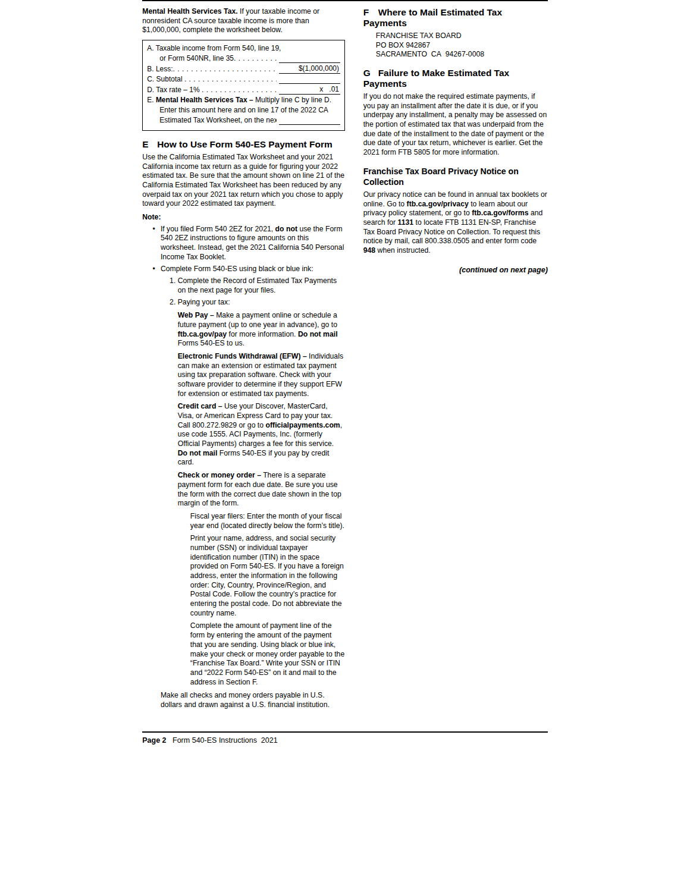Mental Health Services Tax. If your taxable income or nonresident CA source taxable income is more than $1,000,000, complete the worksheet below.
A. Taxable income from Form 540, line 19,
or Form 540NR, line 35. . . . . . . . . . . . . . . . . . . . . .
B. Less:. . . . . . . . . . . . . . . . . . . . . . . . . . . . . . . . . . . . . . . $(1,000,000)
C. Subtotal . . . . . . . . . . . . . . . . . . . . . . . . . . . . . . . . . . .
D. Tax rate – 1% . . . . . . . . . . . . . . . . . . . . . . . . . . . . . . . x .01
E. Mental Health Services Tax – Multiply line C by line D.
Enter this amount here and on line 17 of the 2022 CA
Estimated Tax Worksheet, on the next page. . . . . . . .
EHow to Use Form 540-ES Payment Form
Use the California Estimated Tax Worksheet and your 2021 California income tax return as a guide for figuring your 2022 estimated tax. Be sure that the amount shown on line 21 of the California Estimated Tax Worksheet has been reduced by any overpaid tax on your 2021 tax return which you chose to apply toward your 2022 estimated tax payment.
Note:
If you filed Form 540 2EZ for 2021, do not use the Form 540 2EZ instructions to figure amounts on this worksheet. Instead, get the 2021 California 540 Personal Income Tax Booklet.
Complete Form 540-ES using black or blue ink:
Complete the Record of Estimated Tax Payments on the next page for your files.
Paying your tax:
Web Pay – Make a payment online or schedule a future payment (up to one year in advance), go to ftb.ca.gov/pay for more information. Do not mail Forms 540-ES to us.
Electronic Funds Withdrawal (EFW) – Individuals can make an extension or estimated tax payment using tax preparation software. Check with your software provider to determine if they support EFW for extension or estimated tax payments.
Credit card – Use your Discover, MasterCard, Visa, or American Express Card to pay your tax. Call 800.272.9829 or go to officialpayments.com, use code 1555. ACI Payments, Inc. (formerly Official Payments) charges a fee for this service. Do not mail Forms 540-ES if you pay by credit card.
Check or money order – There is a separate payment form for each due date. Be sure you use the form with the correct due date shown in the top margin of the form.
Fiscal year filers: Enter the month of your fiscal year end (located directly below the form’s title).
Print your name, address, and social security number (SSN) or individual taxpayer identification number (ITIN) in the space provided on Form 540-ES. If you have a foreign address, enter the information in the following order: City, Country, Province/Region, and Postal Code. Follow the country’s practice for entering the postal code. Do not abbreviate the country name.
Complete the amount of payment line of the form by entering the amount of the payment that you are sending. Using black or blue ink, make your check or money order payable to the “Franchise Tax Board.” Write your SSN or ITIN and “2022 Form 540-ES” on it and mail to the address in Section F.
Make all checks and money orders payable in U.S. dollars and drawn against a U.S. financial institution.
FWhere to Mail Estimated Tax Payments
FRANCHISE TAX BOARD
PO BOX 942867
SACRAMENTO CA 94267-0008
GFailure to Make Estimated Tax Payments
If you do not make the required estimate payments, if you pay an installment after the date it is due, or if you underpay any installment, a penalty may be assessed on the portion of estimated tax that was underpaid from the due date of the installment to the date of payment or the due date of your tax return, whichever is earlier. Get the 2021 form FTB 5805 for more information.
Franchise Tax Board Privacy Notice on Collection
Our privacy notice can be found in annual tax booklets or online. Go to ftb.ca.gov/privacy to learn about our privacy policy statement, or go to ftb.ca.gov/forms and search for 1131 to locate FTB 1131 EN-SP, Franchise Tax Board Privacy Notice on Collection. To request this notice by mail, call 800.338.0505 and enter form code 948 when instructed.
(continued on next page)
Page 2 Form 540-ES Instructions 2021